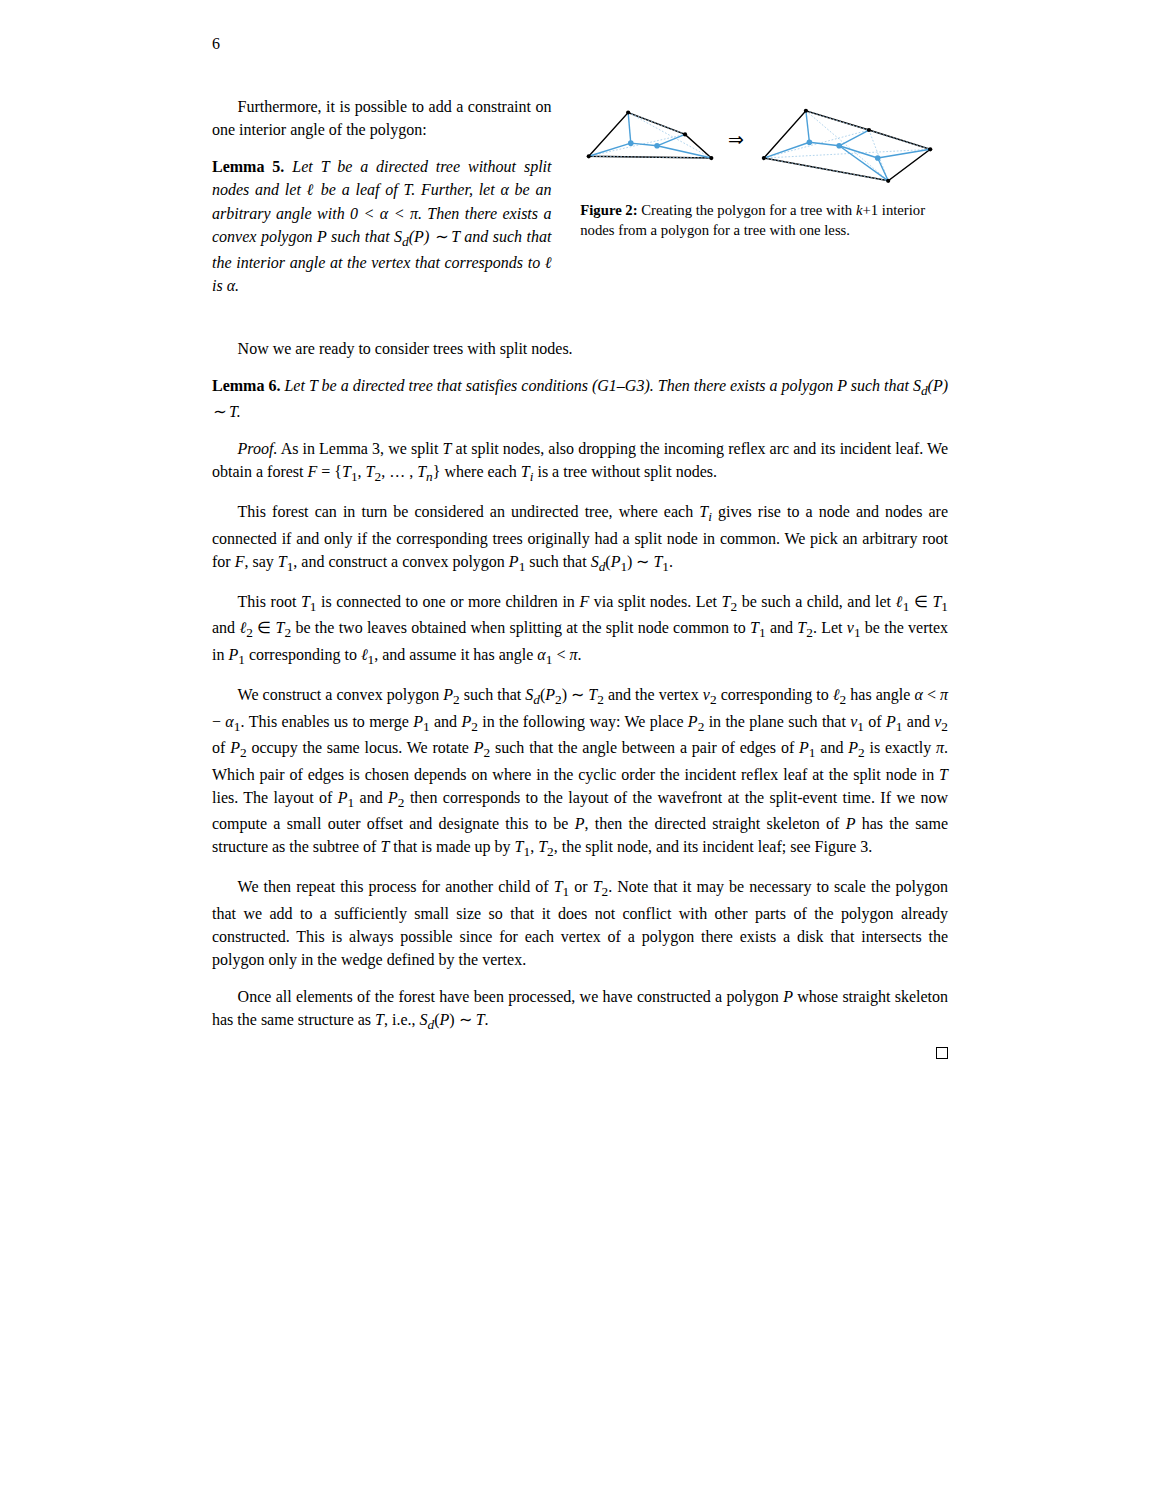6
Furthermore, it is possible to add a constraint on one interior angle of the polygon:
Lemma 5. Let T be a directed tree without split nodes and let ℓ be a leaf of T. Further, let α be an arbitrary angle with 0 < α < π. Then there exists a convex polygon P such that Sd(P) ∼ T and such that the interior angle at the vertex that corresponds to ℓ is α.
⇒
Figure 2: Creating the polygon for a tree with k+1 interior nodes from a polygon for a tree with one less.
Now we are ready to consider trees with split nodes.
Lemma 6. Let T be a directed tree that satisfies conditions (G1–G3). Then there exists a polygon P such that Sd(P) ∼ T.
Proof. As in Lemma 3, we split T at split nodes, also dropping the incoming reflex arc and its incident leaf. We obtain a forest F = {T1, T2, … , Tn} where each Ti is a tree without split nodes.
This forest can in turn be considered an undirected tree, where each Ti gives rise to a node and nodes are connected if and only if the corresponding trees originally had a split node in common. We pick an arbitrary root for F, say T1, and construct a convex polygon P1 such that Sd(P1) ∼ T1.
This root T1 is connected to one or more children in F via split nodes. Let T2 be such a child, and let ℓ1 ∈ T1 and ℓ2 ∈ T2 be the two leaves obtained when splitting at the split node common to T1 and T2. Let v1 be the vertex in P1 corresponding to ℓ1, and assume it has angle α1 < π.
We construct a convex polygon P2 such that Sd(P2) ∼ T2 and the vertex v2 corresponding to ℓ2 has angle α < π − α1. This enables us to merge P1 and P2 in the following way: We place P2 in the plane such that v1 of P1 and v2 of P2 occupy the same locus. We rotate P2 such that the angle between a pair of edges of P1 and P2 is exactly π. Which pair of edges is chosen depends on where in the cyclic order the incident reflex leaf at the split node in T lies. The layout of P1 and P2 then corresponds to the layout of the wavefront at the split-event time. If we now compute a small outer offset and designate this to be P, then the directed straight skeleton of P has the same structure as the subtree of T that is made up by T1, T2, the split node, and its incident leaf; see Figure 3.
We then repeat this process for another child of T1 or T2. Note that it may be necessary to scale the polygon that we add to a sufficiently small size so that it does not conflict with other parts of the polygon already constructed. This is always possible since for each vertex of a polygon there exists a disk that intersects the polygon only in the wedge defined by the vertex.
Once all elements of the forest have been processed, we have constructed a polygon P whose straight skeleton has the same structure as T, i.e., Sd(P) ∼ T.